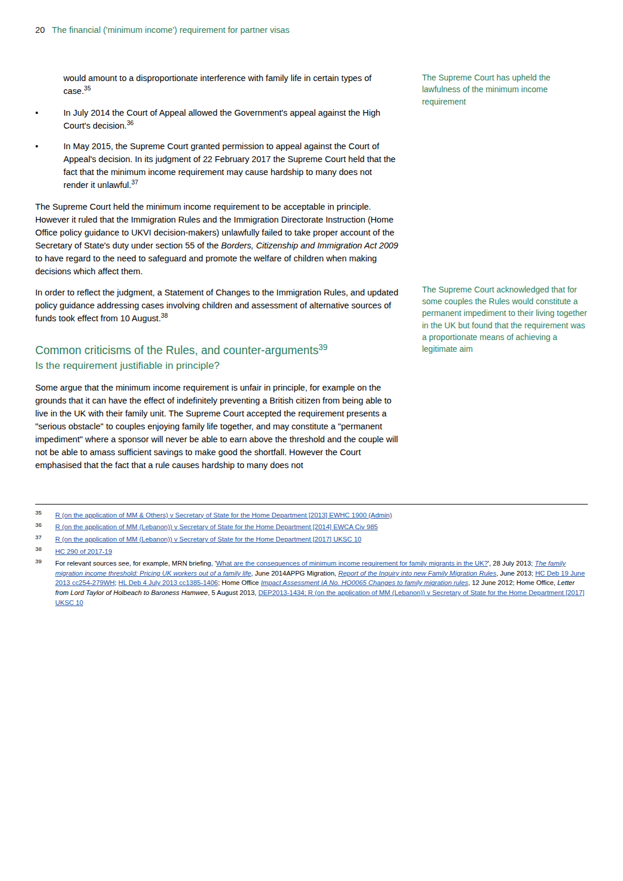20 The financial ('minimum income') requirement for partner visas
would amount to a disproportionate interference with family life in certain types of case.35
In July 2014 the Court of Appeal allowed the Government's appeal against the High Court's decision.36
In May 2015, the Supreme Court granted permission to appeal against the Court of Appeal's decision. In its judgment of 22 February 2017 the Supreme Court held that the fact that the minimum income requirement may cause hardship to many does not render it unlawful.37
The Supreme Court held the minimum income requirement to be acceptable in principle. However it ruled that the Immigration Rules and the Immigration Directorate Instruction (Home Office policy guidance to UKVI decision-makers) unlawfully failed to take proper account of the Secretary of State's duty under section 55 of the Borders, Citizenship and Immigration Act 2009 to have regard to the need to safeguard and promote the welfare of children when making decisions which affect them.
In order to reflect the judgment, a Statement of Changes to the Immigration Rules, and updated policy guidance addressing cases involving children and assessment of alternative sources of funds took effect from 10 August.38
Common criticisms of the Rules, and counter-arguments39
Is the requirement justifiable in principle?
Some argue that the minimum income requirement is unfair in principle, for example on the grounds that it can have the effect of indefinitely preventing a British citizen from being able to live in the UK with their family unit. The Supreme Court accepted the requirement presents a "serious obstacle" to couples enjoying family life together, and may constitute a "permanent impediment" where a sponsor will never be able to earn above the threshold and the couple will not be able to amass sufficient savings to make good the shortfall. However the Court emphasised that the fact that a rule causes hardship to many does not
The Supreme Court has upheld the lawfulness of the minimum income requirement
The Supreme Court acknowledged that for some couples the Rules would constitute a permanent impediment to their living together in the UK but found that the requirement was a proportionate means of achieving a legitimate aim
R (on the application of MM & Others) v Secretary of State for the Home Department [2013] EWHC 1900 (Admin)
R (on the application of MM (Lebanon)) v Secretary of State for the Home Department [2014] EWCA Civ 985
R (on the application of MM (Lebanon)) v Secretary of State for the Home Department [2017] UKSC 10
HC 290 of 2017-19
For relevant sources see, for example, MRN briefing, 'What are the consequences of minimum income requirement for family migrants in the UK?', 28 July 2013; The family migration income threshold: Pricing UK workers out of a family life, June 2014APPG Migration, Report of the Inquiry into new Family Migration Rules, June 2013; HC Deb 19 June 2013 cc254-279WH; HL Deb 4 July 2013 cc1385-1406; Home Office Impact Assessment IA No. HO0065 Changes to family migration rules, 12 June 2012; Home Office, Letter from Lord Taylor of Holbeach to Baroness Hamwee, 5 August 2013, DEP2013-1434; R (on the application of MM (Lebanon)) v Secretary of State for the Home Department [2017] UKSC 10